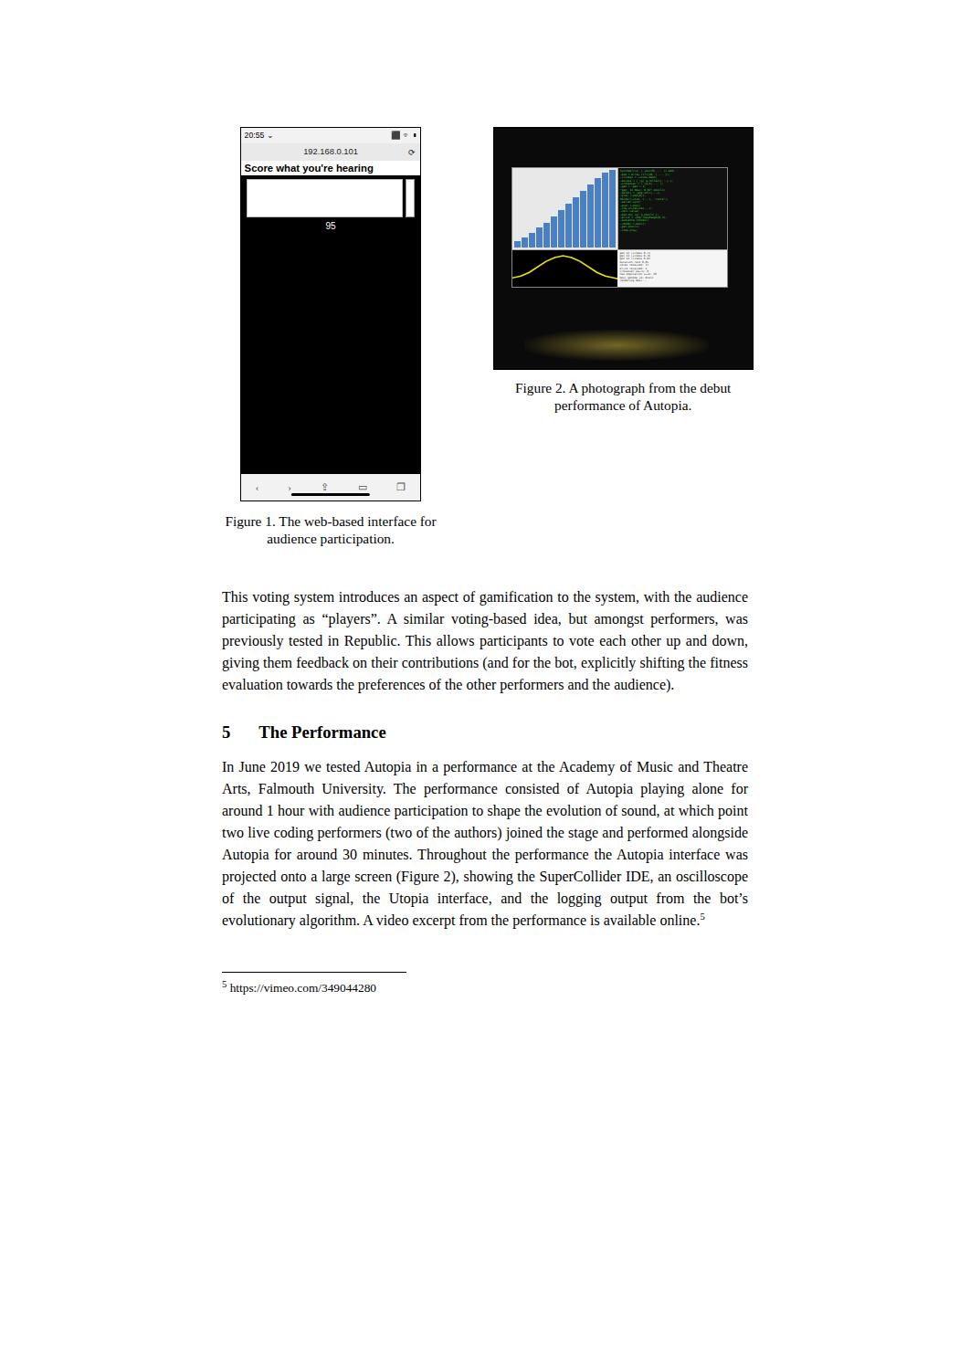20:55 ⌄⬛ ᯤ ▮
192.168.0.101⟳
Score what you're hearing
95
‹›⇪▭❐
Figure 1. The web-based interface for audience participation.
SynthDef(\a, { |out=0| ... }).add;
~pop = Array.fill(20, { ... });
~fitness = ~votes.mean;
~mutate = { |g| g.collect{...} };
~crossover = { |a,b| ... };
~gen = ~gen + 1;
"gen: 14 best: 0.82".postln;
~select = ~pop.sort{...};
~play.(~pop[0]);
OSCdef(\vote, {...}, '/vote');
~server.sync;
~eval.(~pop);
~log.writeLine(...);
~next.value;
~pop.do{ |g| g.postln };
~elite = ~pop.copyRange(0,3);
~audience.connect;
~render.(~best);
~gen.postln;
~loop.play;
gen 12 fitness 0.71
gen 13 fitness 0.76
gen 14 fitness 0.82
mutation rate 0.05
votes received: 37
elite retained: 4
crossover pairs: 8
new population size: 20
best genome id: 0x4f2
rendering best...
Figure 2. A photograph from the debut performance of Autopia.
This voting system introduces an aspect of gamification to the system, with the audience participating as “players”. A similar voting-based idea, but amongst performers, was previously tested in Republic. This allows participants to vote each other up and down, giving them feedback on their contributions (and for the bot, explicitly shifting the fitness evaluation towards the preferences of the other performers and the audience).
5 The Performance
In June 2019 we tested Autopia in a performance at the Academy of Music and Theatre Arts, Falmouth University. The performance consisted of Autopia playing alone for around 1 hour with audience participation to shape the evolution of sound, at which point two live coding performers (two of the authors) joined the stage and performed alongside Autopia for around 30 minutes. Throughout the performance the Autopia interface was projected onto a large screen (Figure 2), showing the SuperCollider IDE, an oscilloscope of the output signal, the Utopia interface, and the logging output from the bot’s evolutionary algorithm. A video excerpt from the performance is available online.5
5 https://vimeo.com/349044280